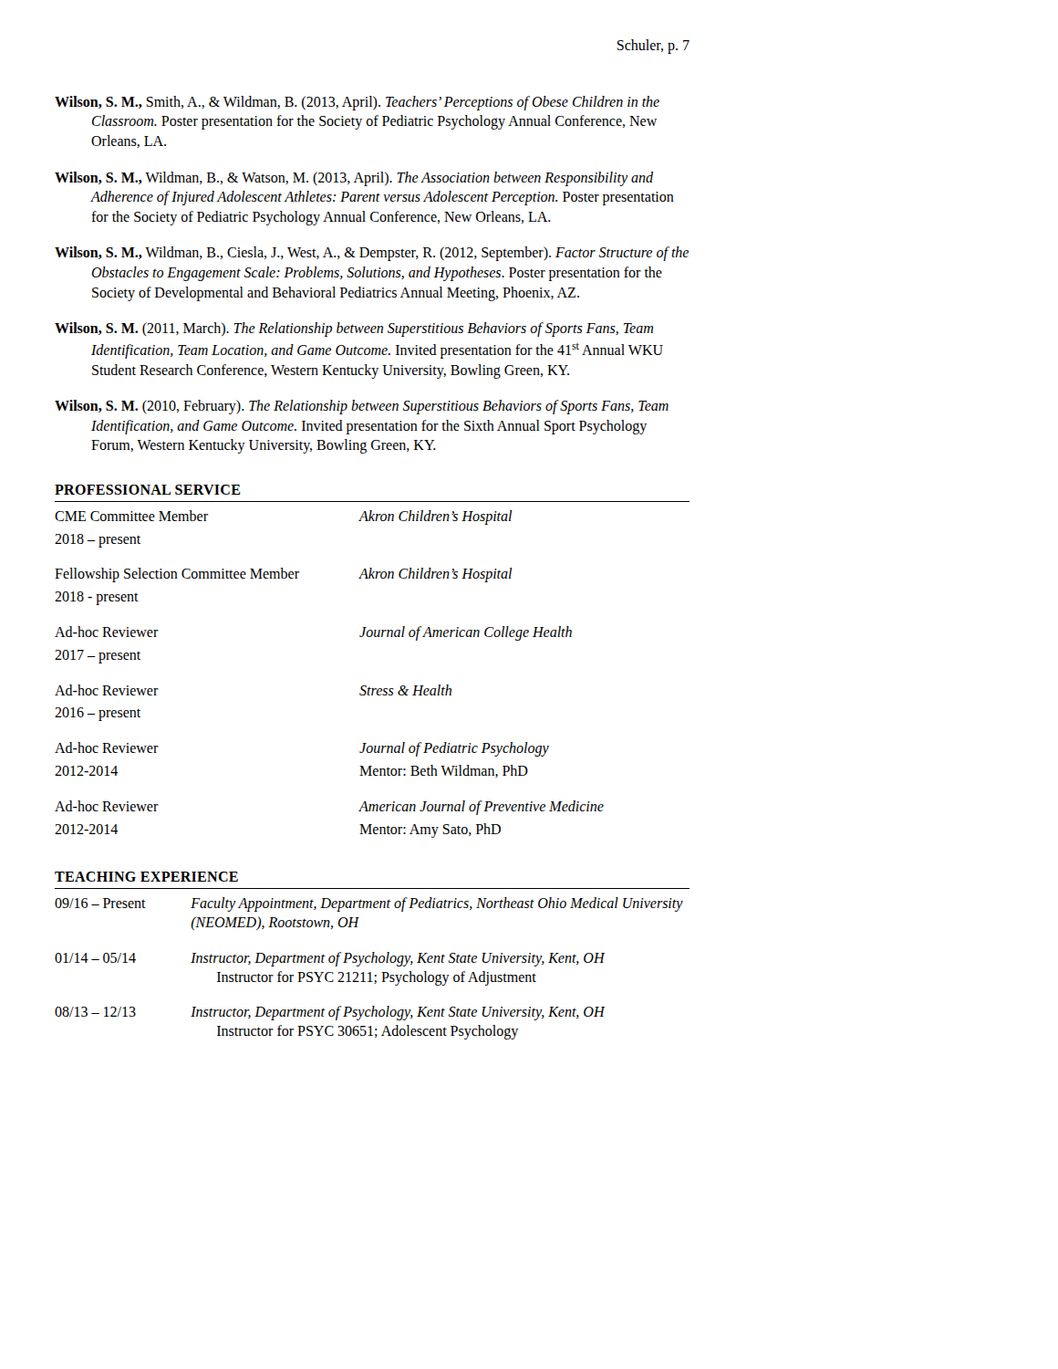Schuler, p. 7
Wilson, S. M., Smith, A., & Wildman, B. (2013, April). Teachers’ Perceptions of Obese Children in the Classroom. Poster presentation for the Society of Pediatric Psychology Annual Conference, New Orleans, LA.
Wilson, S. M., Wildman, B., & Watson, M. (2013, April). The Association between Responsibility and Adherence of Injured Adolescent Athletes: Parent versus Adolescent Perception. Poster presentation for the Society of Pediatric Psychology Annual Conference, New Orleans, LA.
Wilson, S. M., Wildman, B., Ciesla, J., West, A., & Dempster, R. (2012, September). Factor Structure of the Obstacles to Engagement Scale: Problems, Solutions, and Hypotheses. Poster presentation for the Society of Developmental and Behavioral Pediatrics Annual Meeting, Phoenix, AZ.
Wilson, S. M. (2011, March). The Relationship between Superstitious Behaviors of Sports Fans, Team Identification, Team Location, and Game Outcome. Invited presentation for the 41st Annual WKU Student Research Conference, Western Kentucky University, Bowling Green, KY.
Wilson, S. M. (2010, February). The Relationship between Superstitious Behaviors of Sports Fans, Team Identification, and Game Outcome. Invited presentation for the Sixth Annual Sport Psychology Forum, Western Kentucky University, Bowling Green, KY.
Professional Service
| CME Committee Member | Akron Children’s Hospital |
| 2018 – present | |
| Fellowship Selection Committee Member | Akron Children’s Hospital |
| 2018 - present | |
| Ad-hoc Reviewer | Journal of American College Health |
| 2017 – present | |
| Ad-hoc Reviewer | Stress & Health |
| 2016 – present | |
| Ad-hoc Reviewer | Journal of Pediatric Psychology |
| 2012-2014 | Mentor: Beth Wildman, PhD |
| Ad-hoc Reviewer | American Journal of Preventive Medicine |
| 2012-2014 | Mentor: Amy Sato, PhD |
Teaching Experience
| 09/16 – Present | Faculty Appointment, Department of Pediatrics, Northeast Ohio Medical University (NEOMED), Rootstown, OH |
| 01/14 – 05/14 | Instructor, Department of Psychology, Kent State University, Kent, OH Instructor for PSYC 21211; Psychology of Adjustment |
| 08/13 – 12/13 | Instructor, Department of Psychology, Kent State University, Kent, OH Instructor for PSYC 30651; Adolescent Psychology |